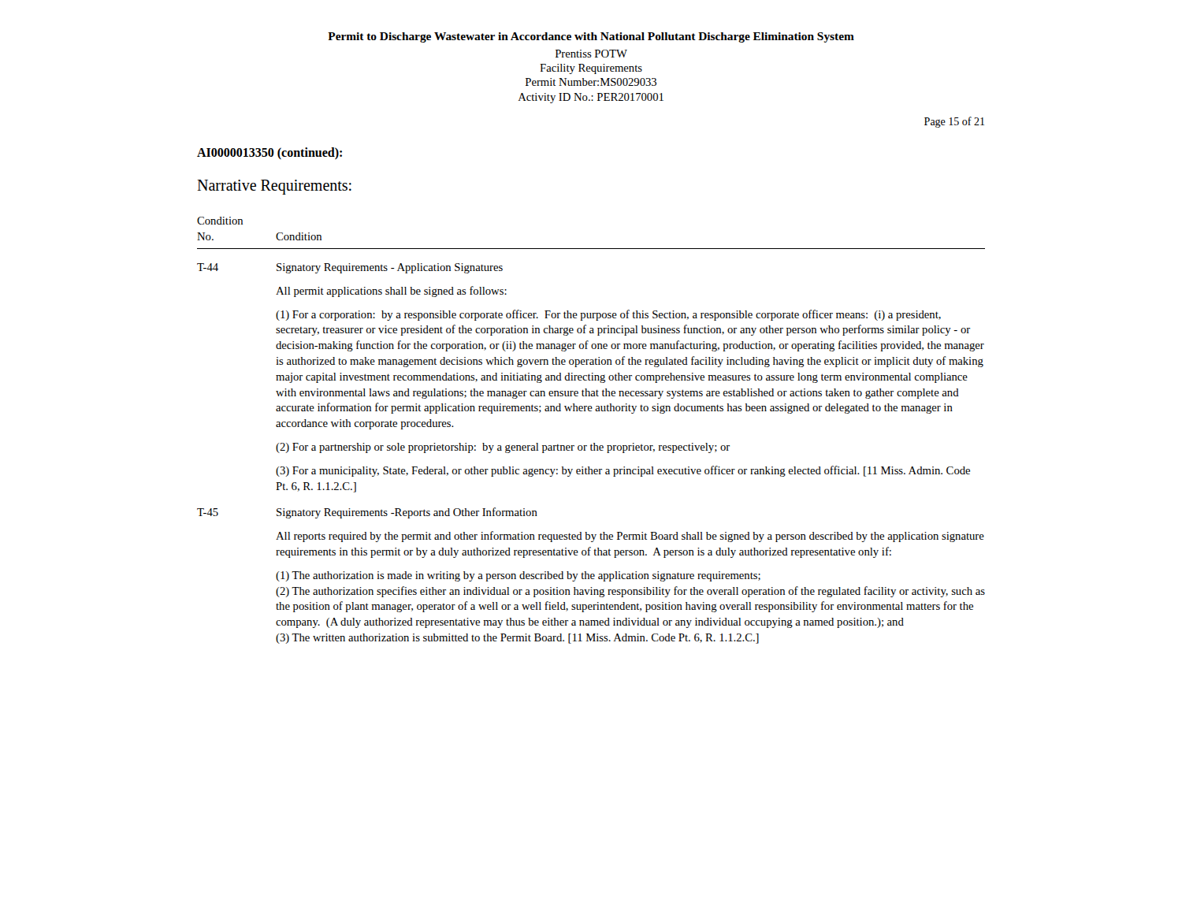Permit to Discharge Wastewater in Accordance with National Pollutant Discharge Elimination System
Prentiss POTW
Facility Requirements
Permit Number:MS0029033
Activity ID No.: PER20170001
Page 15 of 21
AI0000013350 (continued):
Narrative Requirements:
| Condition No. | Condition |
| --- | --- |
| T-44 | Signatory Requirements - Application Signatures All permit applications shall be signed as follows: (1) For a corporation: by a responsible corporate officer. For the purpose of this Section, a responsible corporate officer means: (i) a president, secretary, treasurer or vice president of the corporation in charge of a principal business function, or any other person who performs similar policy - or decision-making function for the corporation, or (ii) the manager of one or more manufacturing, production, or operating facilities provided, the manager is authorized to make management decisions which govern the operation of the regulated facility including having the explicit or implicit duty of making major capital investment recommendations, and initiating and directing other comprehensive measures to assure long term environmental compliance with environmental laws and regulations; the manager can ensure that the necessary systems are established or actions taken to gather complete and accurate information for permit application requirements; and where authority to sign documents has been assigned or delegated to the manager in accordance with corporate procedures. (2) For a partnership or sole proprietorship: by a general partner or the proprietor, respectively; or (3) For a municipality, State, Federal, or other public agency: by either a principal executive officer or ranking elected official. [11 Miss. Admin. Code Pt. 6, R. 1.1.2.C.] |
| T-45 | Signatory Requirements -Reports and Other Information All reports required by the permit and other information requested by the Permit Board shall be signed by a person described by the application signature requirements in this permit or by a duly authorized representative of that person. A person is a duly authorized representative only if: (1) The authorization is made in writing by a person described by the application signature requirements; (2) The authorization specifies either an individual or a position having responsibility for the overall operation of the regulated facility or activity, such as the position of plant manager, operator of a well or a well field, superintendent, position having overall responsibility for environmental matters for the company. (A duly authorized representative may thus be either a named individual or any individual occupying a named position.); and (3) The written authorization is submitted to the Permit Board. [11 Miss. Admin. Code Pt. 6, R. 1.1.2.C.] |